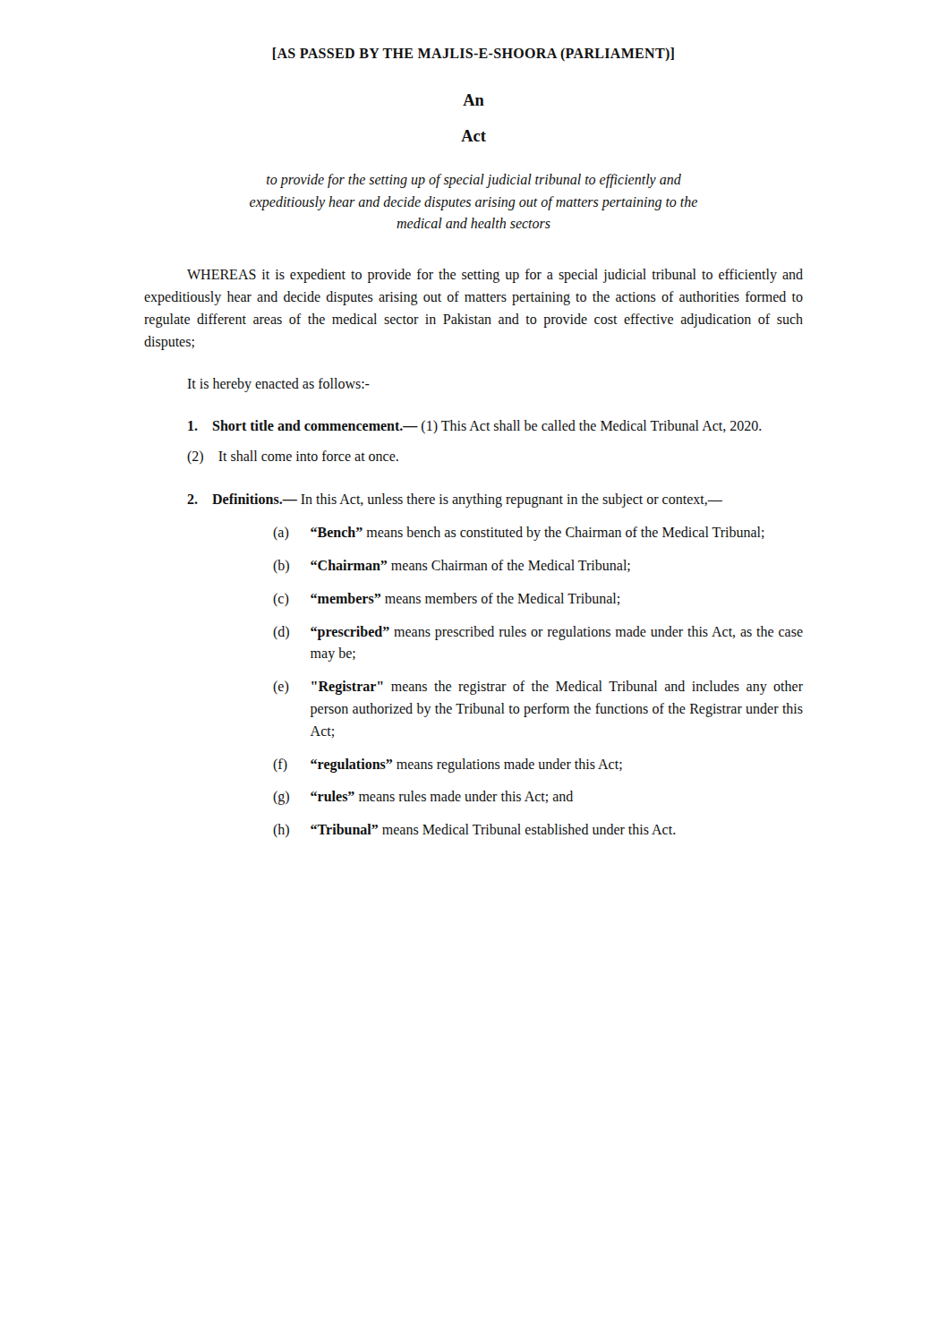[AS PASSED BY THE MAJLIS-E-SHOORA (PARLIAMENT)]
An
Act
to provide for the setting up of special judicial tribunal to efficiently and expeditiously hear and decide disputes arising out of matters pertaining to the medical and health sectors
WHEREAS it is expedient to provide for the setting up for a special judicial tribunal to efficiently and expeditiously hear and decide disputes arising out of matters pertaining to the actions of authorities formed to regulate different areas of the medical sector in Pakistan and to provide cost effective adjudication of such disputes;
It is hereby enacted as follows:-
1. Short title and commencement.— (1) This Act shall be called the Medical Tribunal Act, 2020.
(2) It shall come into force at once.
2. Definitions.— In this Act, unless there is anything repugnant in the subject or context,—
“Bench” means bench as constituted by the Chairman of the Medical Tribunal;
“Chairman” means Chairman of the Medical Tribunal;
“members” means members of the Medical Tribunal;
“prescribed” means prescribed rules or regulations made under this Act, as the case may be;
"Registrar" means the registrar of the Medical Tribunal and includes any other person authorized by the Tribunal to perform the functions of the Registrar under this Act;
“regulations” means regulations made under this Act;
“rules” means rules made under this Act; and
“Tribunal” means Medical Tribunal established under this Act.